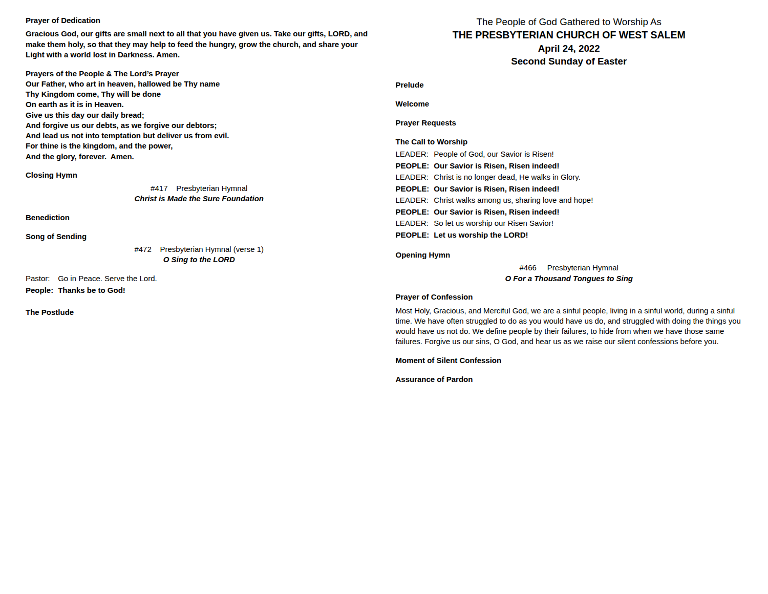Prayer of Dedication
Gracious God, our gifts are small next to all that you have given us. Take our gifts, LORD, and make them holy, so that they may help to feed the hungry, grow the church, and share your Light with a world lost in Darkness. Amen.
Prayers of the People & The Lord’s Prayer
Our Father, who art in heaven, hallowed be Thy name
Thy Kingdom come, Thy will be done
On earth as it is in Heaven.
Give us this day our daily bread;
And forgive us our debts, as we forgive our debtors;
And lead us not into temptation but deliver us from evil.
For thine is the kingdom, and the power,
And the glory, forever. Amen.
Closing Hymn
#417 Presbyterian Hymnal
Christ is Made the Sure Foundation
Benediction
Song of Sending
#472 Presbyterian Hymnal (verse 1)
O Sing to the LORD
| Pastor: | Go in Peace. Serve the Lord. |
| People: | Thanks be to God! |
The Postlude
The People of God Gathered to Worship As
THE PRESBYTERIAN CHURCH OF WEST SALEM
April 24, 2022
Second Sunday of Easter
Prelude
Welcome
Prayer Requests
The Call to Worship
| LEADER: | People of God, our Savior is Risen! |
| PEOPLE: | Our Savior is Risen, Risen indeed! |
| LEADER: | Christ is no longer dead, He walks in Glory. |
| PEOPLE: | Our Savior is Risen, Risen indeed! |
| LEADER: | Christ walks among us, sharing love and hope! |
| PEOPLE: | Our Savior is Risen, Risen indeed! |
| LEADER: | So let us worship our Risen Savior! |
| PEOPLE: | Let us worship the LORD! |
Opening Hymn
#466 Presbyterian Hymnal
O For a Thousand Tongues to Sing
Prayer of Confession
Most Holy, Gracious, and Merciful God, we are a sinful people, living in a sinful world, during a sinful time. We have often struggled to do as you would have us do, and struggled with doing the things you would have us not do. We define people by their failures, to hide from when we have those same failures. Forgive us our sins, O God, and hear us as we raise our silent confessions before you.
Moment of Silent Confession
Assurance of Pardon